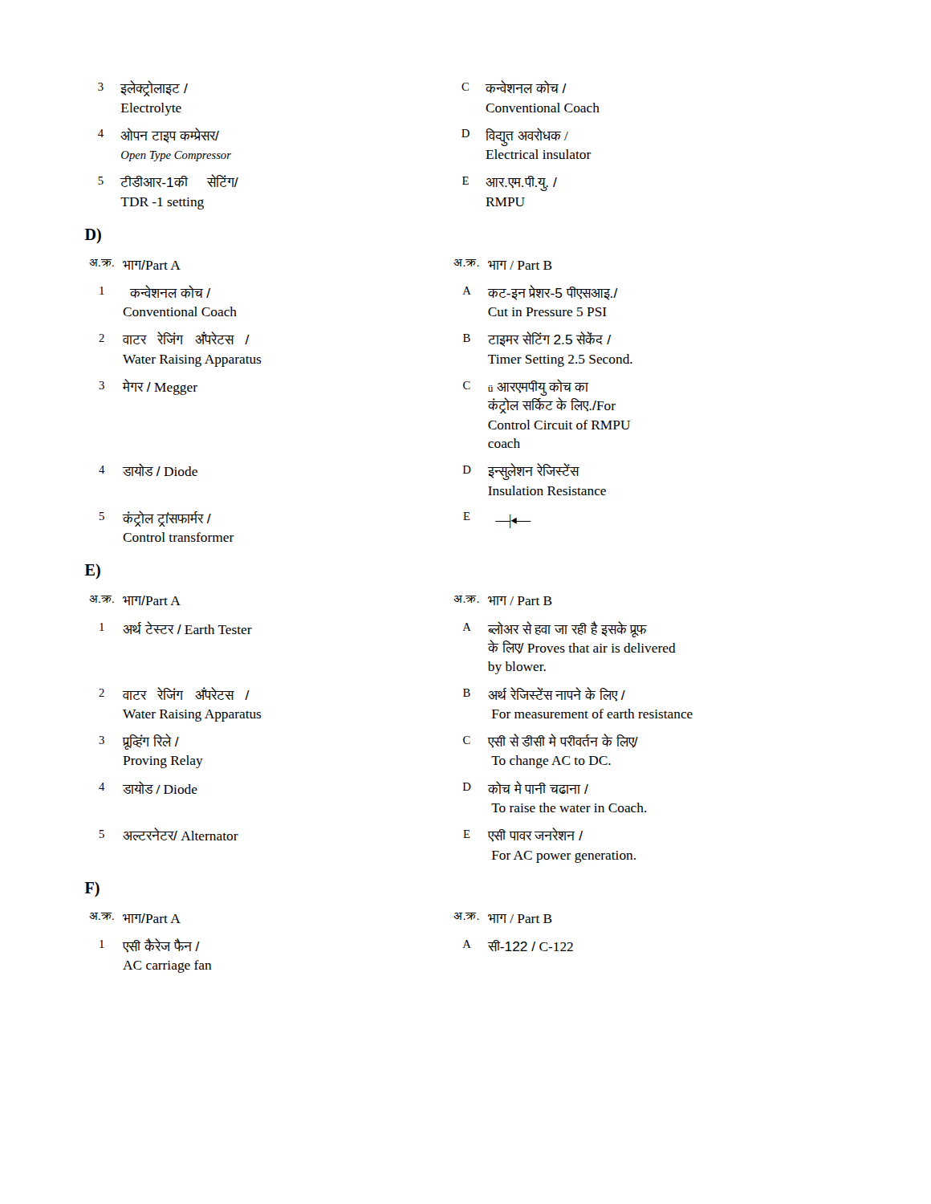| 3 | इलेक्ट्रोलाइट / Electrolyte | C | कन्वेशनल कोच / Conventional Coach |
| 4 | ओपन टाइप कम्प्रेसर/ Open Type Compressor | D | विद्युत अवरोधक / Electrical insulator |
| 5 | टीडीआर-1की सेटिंग/ TDR -1 setting | E | आर.एम.पी.यु. / RMPU |
D)
| अ.क्र. | भाग/ Part A | अ.क्र. | भाग / Part B |
| 1 | कन्वेशनल कोच / Conventional Coach | A | कट-इन प्रेशर-5 पीएसआइ./ Cut in Pressure 5 PSI |
| 2 | वाटर रेजिंग अँपरेटस / Water Raising Apparatus | B | टाइमर सेटिंग 2.5 सेकेंद / Timer Setting 2.5 Second. |
| 3 | मेगर / Megger | C | ü आरएमपीयु कोच का कंट्रोल सर्किट के लिए./ For Control Circuit of RMPU coach |
| 4 | डायोड / Diode | D | इन्सुलेशन रेजिस्टेंस Insulation Resistance |
| 5 | कंट्रोल ट्रांसफार्मर / Control transformer | E | —/◂— |
E)
| अ.क्र. | भाग/ Part A | अ.क्र. | भाग / Part B |
| 1 | अर्थ टेस्टर / Earth Tester | A | ब्लोअर से हवा जा रही है इसके प्रूफ के लिए/ Proves that air is delivered by blower. |
| 2 | वाटर रेजिंग अँपरेटस / Water Raising Apparatus | B | अर्थ रेजिस्टेंस नापने के लिए / For measurement of earth resistance |
| 3 | प्रूव्हिंग रिले / Proving Relay | C | एसी से डीसी मे परीवर्तन के लिए/ To change AC to DC. |
| 4 | डायोड / Diode | D | कोच मे पानी चढाना / To raise the water in Coach. |
| 5 | अल्टरनेटर/ Alternator | E | एसी पावर जनरेशन / For AC power generation. |
F)
| अ.क्र. | भाग/ Part A | अ.क्र. | भाग / Part B |
| 1 | एसी कैरेज फैन / AC carriage fan | A | सी-122 / C-122 |